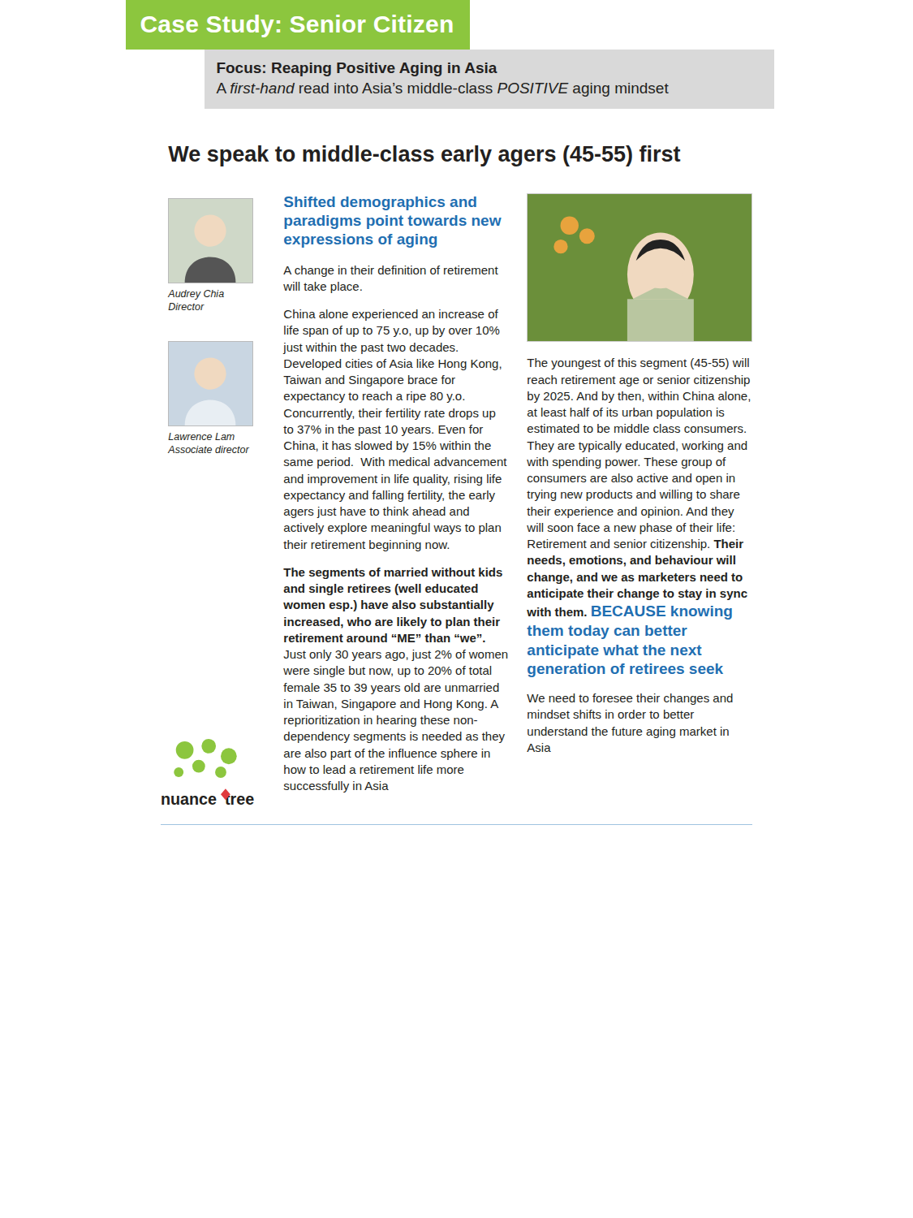Case Study: Senior Citizen
Focus: Reaping Positive Aging in Asia
A first-hand read into Asia’s middle-class POSITIVE aging mindset
We speak to middle-class early agers (45-55) first
Audrey Chia
Director
Lawrence Lam
Associate director
Shifted demographics and paradigms point towards new expressions of aging
A change in their definition of retirement will take place.
China alone experienced an increase of life span of up to 75 y.o, up by over 10% just within the past two decades. Developed cities of Asia like Hong Kong, Taiwan and Singapore brace for expectancy to reach a ripe 80 y.o. Concurrently, their fertility rate drops up to 37% in the past 10 years. Even for China, it has slowed by 15% within the same period. With medical advancement and improvement in life quality, rising life expectancy and falling fertility, the early agers just have to think ahead and actively explore meaningful ways to plan their retirement beginning now.
The segments of married without kids and single retirees (well educated women esp.) have also substantially increased, who are likely to plan their retirement around “ME” than “we”. Just only 30 years ago, just 2% of women were single but now, up to 20% of total female 35 to 39 years old are unmarried in Taiwan, Singapore and Hong Kong. A reprioritization in hearing these non-dependency segments is needed as they are also part of the influence sphere in how to lead a retirement life more successfully in Asia
The youngest of this segment (45-55) will reach retirement age or senior citizenship by 2025. And by then, within China alone, at least half of its urban population is estimated to be middle class consumers. They are typically educated, working and with spending power. These group of consumers are also active and open in trying new products and willing to share their experience and opinion. And they will soon face a new phase of their life: Retirement and senior citizenship. Their needs, emotions, and behaviour will change, and we as marketers need to anticipate their change to stay in sync with them. BECAUSE knowing them today can better anticipate what the next generation of retirees seek
We need to foresee their changes and mindset shifts in order to better understand the future aging market in Asia